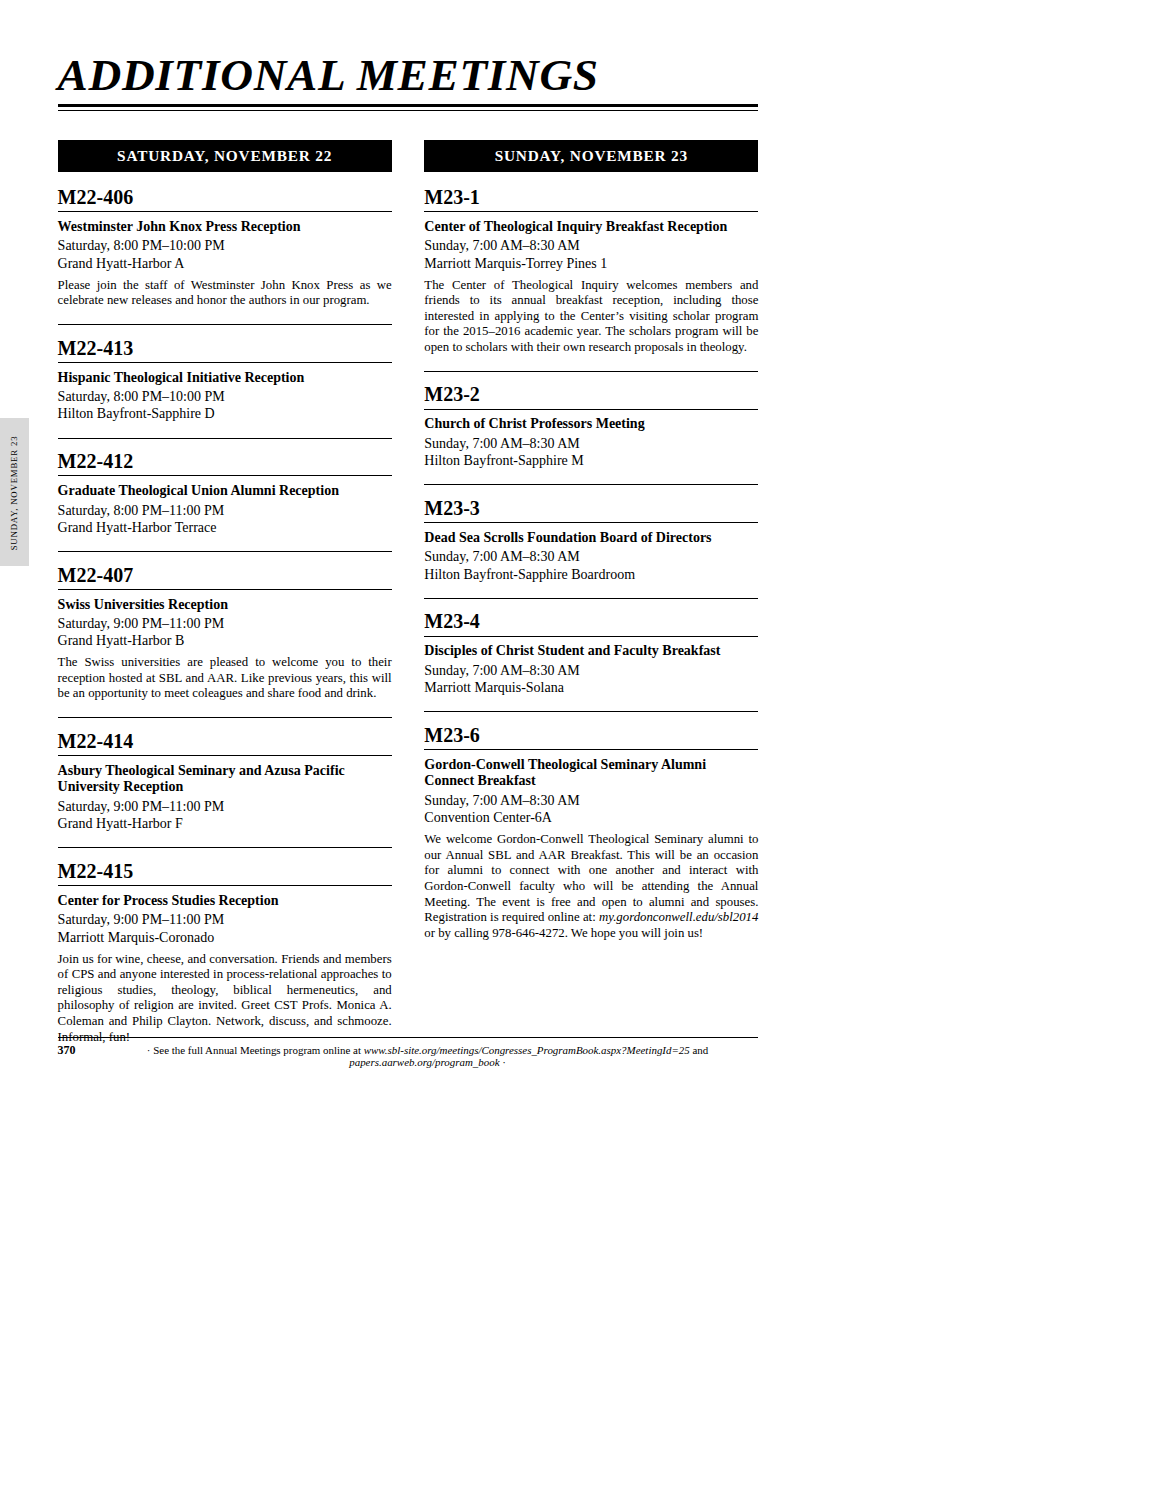ADDITIONAL MEETINGS
SUNDAY, NOVEMBER 23
SATURDAY, NOVEMBER 22
M22-406
Westminster John Knox Press Reception
Saturday, 8:00 PM–10:00 PM
Grand Hyatt-Harbor A
Please join the staff of Westminster John Knox Press as we celebrate new releases and honor the authors in our program.
M22-413
Hispanic Theological Initiative Reception
Saturday, 8:00 PM–10:00 PM
Hilton Bayfront-Sapphire D
M22-412
Graduate Theological Union Alumni Reception
Saturday, 8:00 PM–11:00 PM
Grand Hyatt-Harbor Terrace
M22-407
Swiss Universities Reception
Saturday, 9:00 PM–11:00 PM
Grand Hyatt-Harbor B
The Swiss universities are pleased to welcome you to their reception hosted at SBL and AAR. Like previous years, this will be an opportunity to meet coleagues and share food and drink.
M22-414
Asbury Theological Seminary and Azusa Pacific University Reception
Saturday, 9:00 PM–11:00 PM
Grand Hyatt-Harbor F
M22-415
Center for Process Studies Reception
Saturday, 9:00 PM–11:00 PM
Marriott Marquis-Coronado
Join us for wine, cheese, and conversation. Friends and members of CPS and anyone interested in process-relational approaches to religious studies, theology, biblical hermeneutics, and philosophy of religion are invited. Greet CST Profs. Monica A. Coleman and Philip Clayton. Network, discuss, and schmooze. Informal, fun!
SUNDAY, NOVEMBER 23
M23-1
Center of Theological Inquiry Breakfast Reception
Sunday, 7:00 AM–8:30 AM
Marriott Marquis-Torrey Pines 1
The Center of Theological Inquiry welcomes members and friends to its annual breakfast reception, including those interested in applying to the Center’s visiting scholar program for the 2015–2016 academic year. The scholars program will be open to scholars with their own research proposals in theology.
M23-2
Church of Christ Professors Meeting
Sunday, 7:00 AM–8:30 AM
Hilton Bayfront-Sapphire M
M23-3
Dead Sea Scrolls Foundation Board of Directors
Sunday, 7:00 AM–8:30 AM
Hilton Bayfront-Sapphire Boardroom
M23-4
Disciples of Christ Student and Faculty Breakfast
Sunday, 7:00 AM–8:30 AM
Marriott Marquis-Solana
M23-6
Gordon-Conwell Theological Seminary Alumni Connect Breakfast
Sunday, 7:00 AM–8:30 AM
Convention Center-6A
We welcome Gordon-Conwell Theological Seminary alumni to our Annual SBL and AAR Breakfast. This will be an occasion for alumni to connect with one another and interact with Gordon-Conwell faculty who will be attending the Annual Meeting. The event is free and open to alumni and spouses. Registration is required online at: my.gordonconwell.edu/sbl2014 or by calling 978-646-4272. We hope you will join us!
370 · See the full Annual Meetings program online at www.sbl-site.org/meetings/Congresses_ProgramBook.aspx?MeetingId=25 and papers.aarweb.org/program_book ·